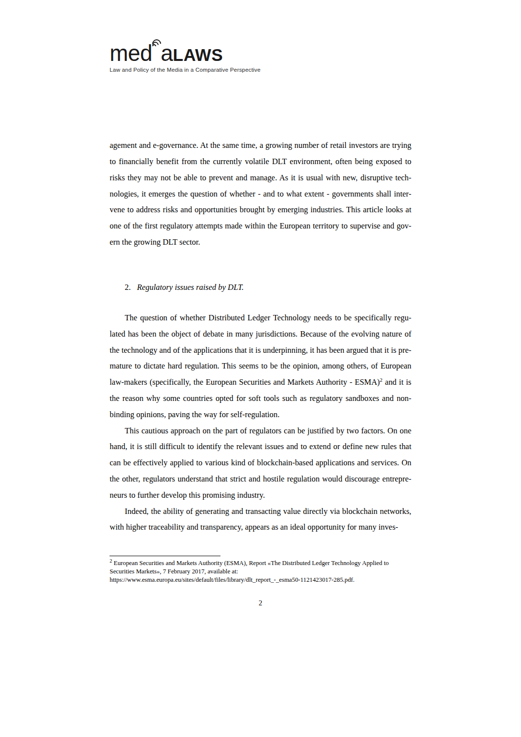med a LAWS
Law and Policy of the Media in a Comparative Perspective
agement and e-governance. At the same time, a growing number of retail investors are trying to financially benefit from the currently volatile DLT environment, often being exposed to risks they may not be able to prevent and manage. As it is usual with new, disruptive technologies, it emerges the question of whether - and to what extent - governments shall intervene to address risks and opportunities brought by emerging industries. This article looks at one of the first regulatory attempts made within the European territory to supervise and govern the growing DLT sector.
2. Regulatory issues raised by DLT.
The question of whether Distributed Ledger Technology needs to be specifically regulated has been the object of debate in many jurisdictions. Because of the evolving nature of the technology and of the applications that it is underpinning, it has been argued that it is premature to dictate hard regulation. This seems to be the opinion, among others, of European law-makers (specifically, the European Securities and Markets Authority - ESMA)2 and it is the reason why some countries opted for soft tools such as regulatory sandboxes and non-binding opinions, paving the way for self-regulation.
This cautious approach on the part of regulators can be justified by two factors. On one hand, it is still difficult to identify the relevant issues and to extend or define new rules that can be effectively applied to various kind of blockchain-based applications and services. On the other, regulators understand that strict and hostile regulation would discourage entrepreneurs to further develop this promising industry.
Indeed, the ability of generating and transacting value directly via blockchain networks, with higher traceability and transparency, appears as an ideal opportunity for many inves-
2 European Securities and Markets Authority (ESMA), Report «The Distributed Ledger Technology Applied to Securities Markets», 7 February 2017, available at:
https://www.esma.europa.eu/sites/default/files/library/dlt_report_-_esma50-1121423017-285.pdf.
2